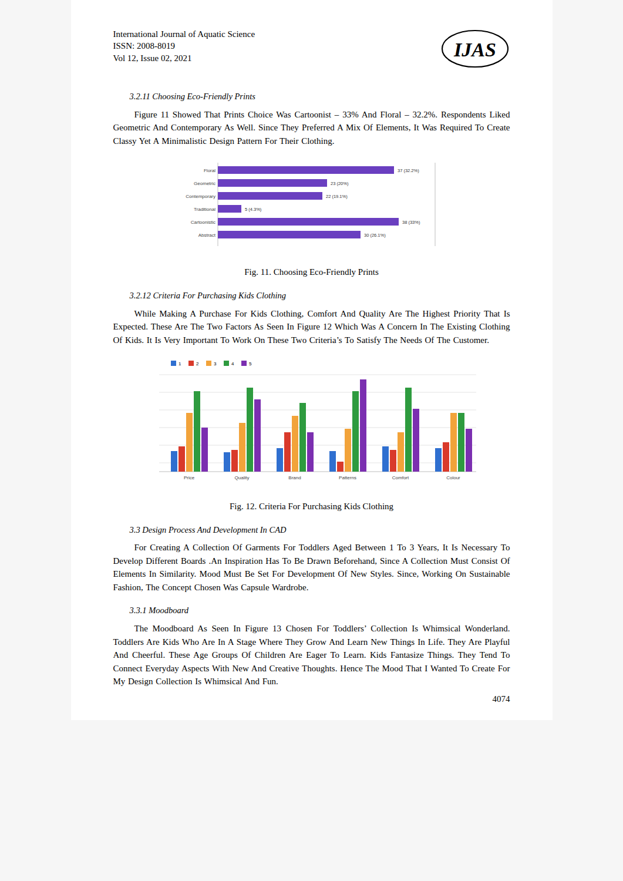International Journal of Aquatic Science
ISSN: 2008-8019
Vol 12, Issue 02, 2021
IJAS
3.2.11 Choosing Eco-Friendly Prints
Figure 11 Showed That Prints Choice Was Cartoonist – 33% And Floral – 32.2%. Respondents Liked Geometric And Contemporary As Well. Since They Preferred A Mix Of Elements, It Was Required To Create Classy Yet A Minimalistic Design Pattern For Their Clothing.
37 (32.2%) Floral 23 (20%) Geometric 22 (19.1%) Contemporary 5 (4.3%) Traditional 38 (33%) Cartoonistic 30 (26.1%) Abstract
Fig. 11. Choosing Eco-Friendly Prints
3.2.12 Criteria For Purchasing Kids Clothing
While Making A Purchase For Kids Clothing, Comfort And Quality Are The Highest Priority That Is Expected. These Are The Two Factors As Seen In Figure 12 Which Was A Concern In The Existing Clothing Of Kids. It Is Very Important To Work On These Two Criteria’s To Satisfy The Needs Of The Customer.
1 2 3 4 5 Price Quality Brand Patterns Comfort Colour
Fig. 12. Criteria For Purchasing Kids Clothing
3.3 Design Process And Development In CAD
For Creating A Collection Of Garments For Toddlers Aged Between 1 To 3 Years, It Is Necessary To Develop Different Boards .An Inspiration Has To Be Drawn Beforehand, Since A Collection Must Consist Of Elements In Similarity. Mood Must Be Set For Development Of New Styles. Since, Working On Sustainable Fashion, The Concept Chosen Was Capsule Wardrobe.
3.3.1 Moodboard
The Moodboard As Seen In Figure 13 Chosen For Toddlers’ Collection Is Whimsical Wonderland. Toddlers Are Kids Who Are In A Stage Where They Grow And Learn New Things In Life. They Are Playful And Cheerful. These Age Groups Of Children Are Eager To Learn. Kids Fantasize Things. They Tend To Connect Everyday Aspects With New And Creative Thoughts. Hence The Mood That I Wanted To Create For My Design Collection Is Whimsical And Fun.
4074